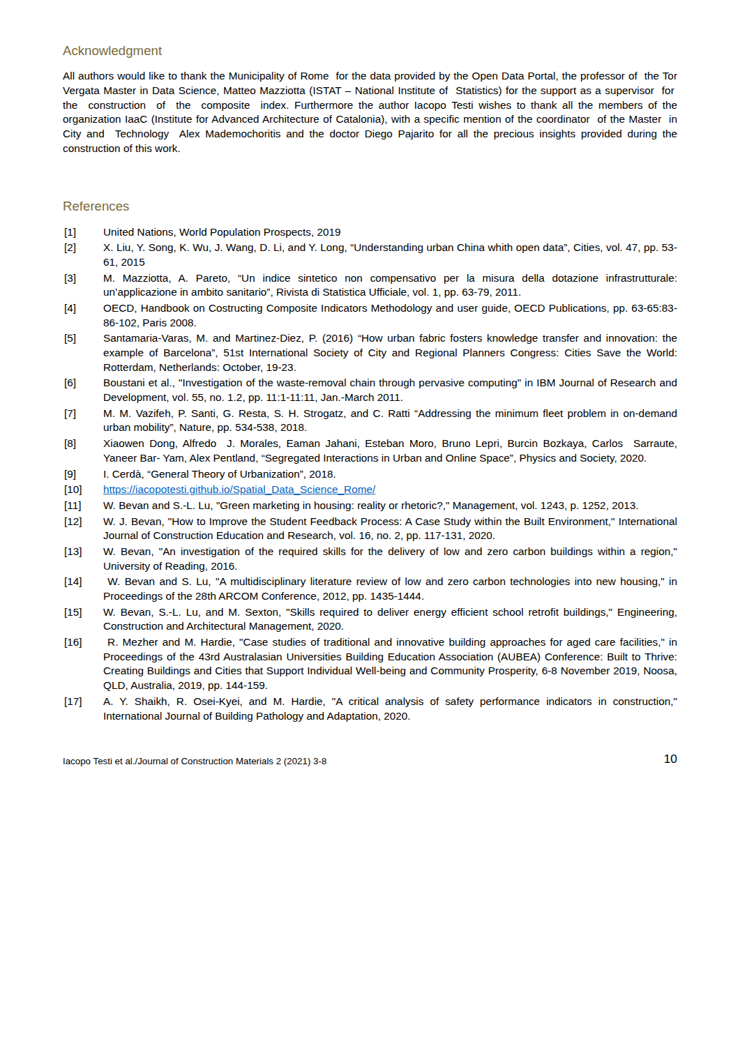Acknowledgment
All authors would like to thank the Municipality of Rome for the data provided by the Open Data Portal, the professor of the Tor Vergata Master in Data Science, Matteo Mazziotta (ISTAT – National Institute of Statistics) for the support as a supervisor for the construction of the composite index. Furthermore the author Iacopo Testi wishes to thank all the members of the organization IaaC (Institute for Advanced Architecture of Catalonia), with a specific mention of the coordinator of the Master in City and Technology Alex Mademochoritis and the doctor Diego Pajarito for all the precious insights provided during the construction of this work.
References
[1] United Nations, World Population Prospects, 2019
[2] X. Liu, Y. Song, K. Wu, J. Wang, D. Li, and Y. Long, “Understanding urban China whith open data”, Cities, vol. 47, pp. 53-61, 2015
[3] M. Mazziotta, A. Pareto, “Un indice sintetico non compensativo per la misura della dotazione infrastrutturale: un’applicazione in ambito sanitario”, Rivista di Statistica Ufficiale, vol. 1, pp. 63-79, 2011.
[4] OECD, Handbook on Costructing Composite Indicators Methodology and user guide, OECD Publications, pp. 63-65:83-86-102, Paris 2008.
[5] Santamaria-Varas, M. and Martinez-Diez, P. (2016) “How urban fabric fosters knowledge transfer and innovation: the example of Barcelona”, 51st International Society of City and Regional Planners Congress: Cities Save the World: Rotterdam, Netherlands: October, 19-23.
[6] Boustani et al., "Investigation of the waste-removal chain through pervasive computing" in IBM Journal of Research and Development, vol. 55, no. 1.2, pp. 11:1-11:11, Jan.-March 2011.
[7] M. M. Vazifeh, P. Santi, G. Resta, S. H. Strogatz, and C. Ratti “Addressing the minimum fleet problem in on-demand urban mobility”, Nature, pp. 534-538, 2018.
[8] Xiaowen Dong, Alfredo J. Morales, Eaman Jahani, Esteban Moro, Bruno Lepri, Burcin Bozkaya, Carlos Sarraute, Yaneer Bar- Yam, Alex Pentland, “Segregated Interactions in Urban and Online Space”, Physics and Society, 2020.
[9] I. Cerdà, “General Theory of Urbanization”, 2018.
[10] https://iacopotesti.github.io/Spatial_Data_Science_Rome/
[11] W. Bevan and S.-L. Lu, "Green marketing in housing: reality or rhetoric?," Management, vol. 1243, p. 1252, 2013.
[12] W. J. Bevan, "How to Improve the Student Feedback Process: A Case Study within the Built Environment," International Journal of Construction Education and Research, vol. 16, no. 2, pp. 117-131, 2020.
[13] W. Bevan, "An investigation of the required skills for the delivery of low and zero carbon buildings within a region," University of Reading, 2016.
[14] W. Bevan and S. Lu, "A multidisciplinary literature review of low and zero carbon technologies into new housing," in Proceedings of the 28th ARCOM Conference, 2012, pp. 1435-1444.
[15] W. Bevan, S.-L. Lu, and M. Sexton, "Skills required to deliver energy efficient school retrofit buildings," Engineering, Construction and Architectural Management, 2020.
[16] R. Mezher and M. Hardie, "Case studies of traditional and innovative building approaches for aged care facilities," in Proceedings of the 43rd Australasian Universities Building Education Association (AUBEA) Conference: Built to Thrive: Creating Buildings and Cities that Support Individual Well-being and Community Prosperity, 6-8 November 2019, Noosa, QLD, Australia, 2019, pp. 144-159.
[17] A. Y. Shaikh, R. Osei-Kyei, and M. Hardie, "A critical analysis of safety performance indicators in construction," International Journal of Building Pathology and Adaptation, 2020.
Iacopo Testi et al./Journal of Construction Materials 2 (2021) 3-8 10